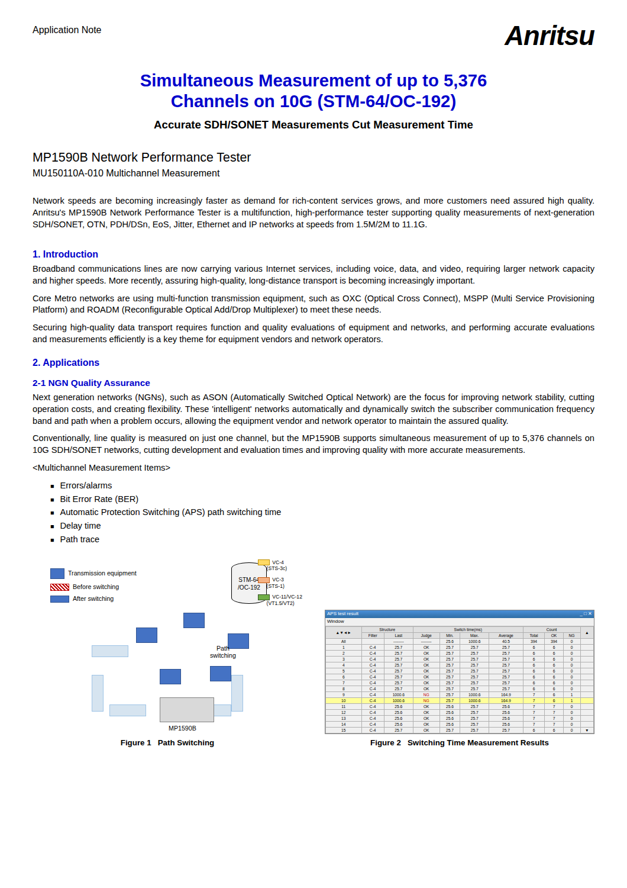Application Note
Anritsu
Simultaneous Measurement of up to 5,376
Channels on 10G (STM-64/OC-192)
Accurate SDH/SONET Measurements Cut Measurement Time
MP1590B Network Performance Tester
MU150110A-010 Multichannel Measurement
Network speeds are becoming increasingly faster as demand for rich-content services grows, and more customers need assured high quality. Anritsu's MP1590B Network Performance Tester is a multifunction, high-performance tester supporting quality measurements of next-generation SDH/SONET, OTN, PDH/DSn, EoS, Jitter, Ethernet and IP networks at speeds from 1.5M/2M to 11.1G.
1. Introduction
Broadband communications lines are now carrying various Internet services, including voice, data, and video, requiring larger network capacity and higher speeds. More recently, assuring high-quality, long-distance transport is becoming increasingly important.
Core Metro networks are using multi-function transmission equipment, such as OXC (Optical Cross Connect), MSPP (Multi Service Provisioning Platform) and ROADM (Reconfigurable Optical Add/Drop Multiplexer) to meet these needs.
Securing high-quality data transport requires function and quality evaluations of equipment and networks, and performing accurate evaluations and measurements efficiently is a key theme for equipment vendors and network operators.
2. Applications
2-1 NGN Quality Assurance
Next generation networks (NGNs), such as ASON (Automatically Switched Optical Network) are the focus for improving network stability, cutting operation costs, and creating flexibility. These 'intelligent' networks automatically and dynamically switch the subscriber communication frequency band and path when a problem occurs, allowing the equipment vendor and network operator to maintain the assured quality.
Conventionally, line quality is measured on just one channel, but the MP1590B supports simultaneous measurement of up to 5,376 channels on 10G SDH/SONET networks, cutting development and evaluation times and improving quality with more accurate measurements.
<Multichannel Measurement Items>
Errors/alarms
Bit Error Rate (BER)
Automatic Protection Switching (APS) path switching time
Delay time
Path trace
Transmission equipment
Before switching
After switching
STM-64
/OC-192
VC-4
(STS-3c)
VC-3
(STS-1)
VC-11/VC-12
(VT1.5/VT2)
Path
switching
MP1590B
Figure 1 Path Switching
APS test result_ □ ✕
Window
| ▲▼◄► | Structure | Switch time(ms) | Count | ▲ |
| --- | --- | --- | --- | --- |
| Filter | Last | Judge | Min. | Max. | Average | Total | OK | NG |
| All | | -------- | -------- | 25.6 | 1000.6 | 40.5 | 394 | 394 | 0 | |
| 1 | C-4 | 25.7 | OK | 25.7 | 25.7 | 25.7 | 6 | 6 | 0 | |
| 2 | C-4 | 25.7 | OK | 25.7 | 25.7 | 25.7 | 6 | 6 | 0 | |
| 3 | C-4 | 25.7 | OK | 25.7 | 25.7 | 25.7 | 6 | 6 | 0 | |
| 4 | C-4 | 25.7 | OK | 25.7 | 25.7 | 25.7 | 6 | 6 | 0 | |
| 5 | C-4 | 25.7 | OK | 25.7 | 25.7 | 25.7 | 6 | 6 | 0 | |
| 6 | C-4 | 25.7 | OK | 25.7 | 25.7 | 25.7 | 6 | 6 | 0 | |
| 7 | C-4 | 25.7 | OK | 25.7 | 25.7 | 25.7 | 6 | 6 | 0 | |
| 8 | C-4 | 25.7 | OK | 25.7 | 25.7 | 25.7 | 6 | 6 | 0 | |
| 9 | C-4 | 1000.6 | NG | 25.7 | 1000.6 | 164.9 | 7 | 6 | 1 | |
| 10 | C-4 | 1000.6 | NG | 25.7 | 1000.6 | 164.9 | 7 | 6 | 1 | |
| 11 | C-4 | 25.6 | OK | 25.6 | 25.7 | 25.6 | 7 | 7 | 0 | |
| 12 | C-4 | 25.6 | OK | 25.6 | 25.7 | 25.6 | 7 | 7 | 0 | |
| 13 | C-4 | 25.6 | OK | 25.6 | 25.7 | 25.6 | 7 | 7 | 0 | |
| 14 | C-4 | 25.6 | OK | 25.6 | 25.7 | 25.6 | 7 | 7 | 0 | |
| 15 | C-4 | 25.7 | OK | 25.7 | 25.7 | 25.7 | 6 | 6 | 0 | ▼ |
Figure 2 Switching Time Measurement Results